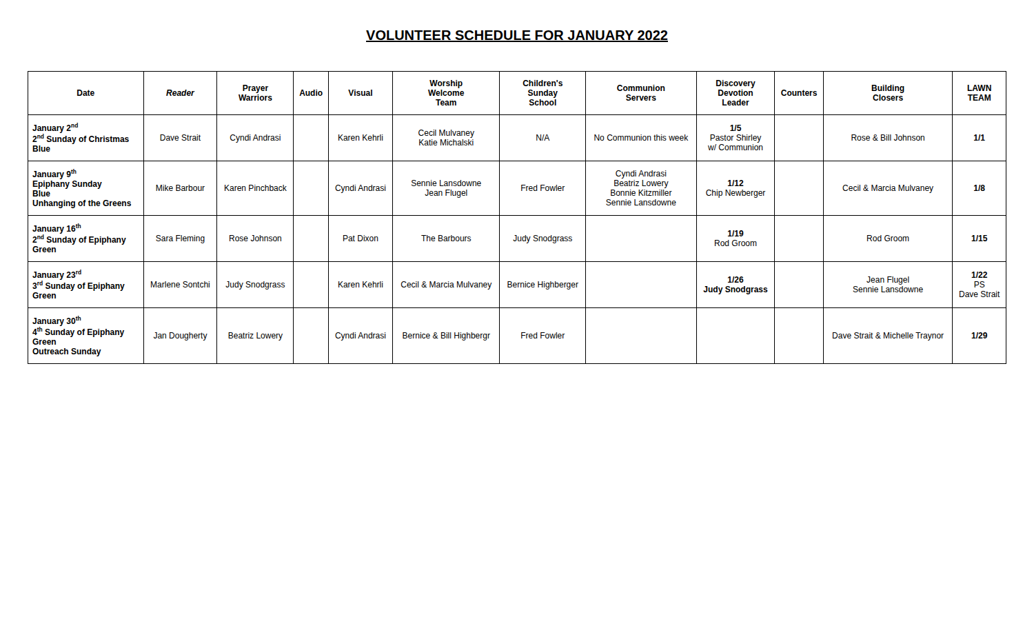VOLUNTEER SCHEDULE FOR JANUARY 2022
| Date | Reader | Prayer Warriors | Audio | Visual | Worship Welcome Team | Children's Sunday School | Communion Servers | Discovery Devotion Leader | Counters | Building Closers | LAWN TEAM |
| --- | --- | --- | --- | --- | --- | --- | --- | --- | --- | --- | --- |
| January 2 nd 2 nd Sunday of Christmas Blue | Dave Strait | Cyndi Andrasi | | Karen Kehrli | Cecil Mulvaney Katie Michalski | N/A | No Communion this week | 1/5 Pastor Shirley w/ Communion | | Rose & Bill Johnson | 1/1 |
| January 9 th Epiphany Sunday Blue Unhanging of the Greens | Mike Barbour | Karen Pinchback | | Cyndi Andrasi | Sennie Lansdowne Jean Flugel | Fred Fowler | Cyndi Andrasi Beatriz Lowery Bonnie Kitzmiller Sennie Lansdowne | 1/12 Chip Newberger | | Cecil & Marcia Mulvaney | 1/8 |
| January 16 th 2 nd Sunday of Epiphany Green | Sara Fleming | Rose Johnson | | Pat Dixon | The Barbours | Judy Snodgrass | | 1/19 Rod Groom | | Rod Groom | 1/15 |
| January 23 rd 3 rd Sunday of Epiphany Green | Marlene Sontchi | Judy Snodgrass | | Karen Kehrli | Cecil & Marcia Mulvaney | Bernice Highberger | | 1/26 Judy Snodgrass | | Jean Flugel Sennie Lansdowne | 1/22 PS Dave Strait |
| January 30 th 4 th Sunday of Epiphany Green Outreach Sunday | Jan Dougherty | Beatriz Lowery | | Cyndi Andrasi | Bernice & Bill Highbergr | Fred Fowler | | | | Dave Strait & Michelle Traynor | 1/29 |